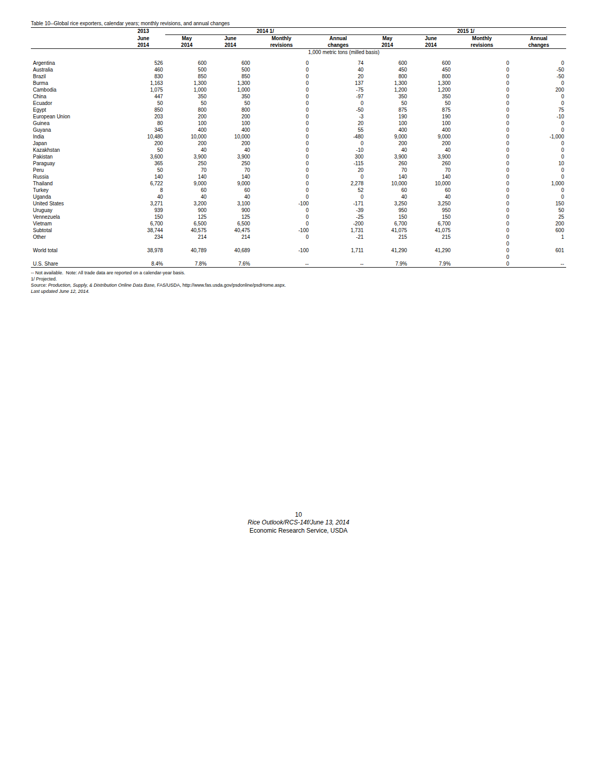Table 10--Global rice exporters, calendar years; monthly revisions, and annual changes
| | 2013 | 2014 1/ | 2015 1/ |
| --- | --- | --- | --- |
| | June | May | June | Monthly | Annual | May | June | Monthly | Annual |
| | 2014 | 2014 | 2014 | revisions | changes | 2014 | 2014 | revisions | changes |
| | 1,000 metric tons (milled basis) |
| Argentina | 526 | 600 | 600 | 0 | 74 | 600 | 600 | 0 | 0 |
| Australia | 460 | 500 | 500 | 0 | 40 | 450 | 450 | 0 | -50 |
| Brazil | 830 | 850 | 850 | 0 | 20 | 800 | 800 | 0 | -50 |
| Burma | 1,163 | 1,300 | 1,300 | 0 | 137 | 1,300 | 1,300 | 0 | 0 |
| Cambodia | 1,075 | 1,000 | 1,000 | 0 | -75 | 1,200 | 1,200 | 0 | 200 |
| China | 447 | 350 | 350 | 0 | -97 | 350 | 350 | 0 | 0 |
| Ecuador | 50 | 50 | 50 | 0 | 0 | 50 | 50 | 0 | 0 |
| Egypt | 850 | 800 | 800 | 0 | -50 | 875 | 875 | 0 | 75 |
| European Union | 203 | 200 | 200 | 0 | -3 | 190 | 190 | 0 | -10 |
| Guinea | 80 | 100 | 100 | 0 | 20 | 100 | 100 | 0 | 0 |
| Guyana | 345 | 400 | 400 | 0 | 55 | 400 | 400 | 0 | 0 |
| India | 10,480 | 10,000 | 10,000 | 0 | -480 | 9,000 | 9,000 | 0 | -1,000 |
| Japan | 200 | 200 | 200 | 0 | 0 | 200 | 200 | 0 | 0 |
| Kazakhstan | 50 | 40 | 40 | 0 | -10 | 40 | 40 | 0 | 0 |
| Pakistan | 3,600 | 3,900 | 3,900 | 0 | 300 | 3,900 | 3,900 | 0 | 0 |
| Paraguay | 365 | 250 | 250 | 0 | -115 | 260 | 260 | 0 | 10 |
| Peru | 50 | 70 | 70 | 0 | 20 | 70 | 70 | 0 | 0 |
| Russia | 140 | 140 | 140 | 0 | 0 | 140 | 140 | 0 | 0 |
| Thailand | 6,722 | 9,000 | 9,000 | 0 | 2,278 | 10,000 | 10,000 | 0 | 1,000 |
| Turkey | 8 | 60 | 60 | 0 | 52 | 60 | 60 | 0 | 0 |
| Uganda | 40 | 40 | 40 | 0 | 0 | 40 | 40 | 0 | 0 |
| United States | 3,271 | 3,200 | 3,100 | -100 | -171 | 3,250 | 3,250 | 0 | 150 |
| Uruguay | 939 | 900 | 900 | 0 | -39 | 950 | 950 | 0 | 50 |
| Vennezuela | 150 | 125 | 125 | 0 | -25 | 150 | 150 | 0 | 25 |
| Vietnam | 6,700 | 6,500 | 6,500 | 0 | -200 | 6,700 | 6,700 | 0 | 200 |
| Subtotal | 38,744 | 40,575 | 40,475 | -100 | 1,731 | 41,075 | 41,075 | 0 | 600 |
| Other | 234 | 214 | 214 | 0 | -21 | 215 | 215 | 0 | 1 |
| | | | | | | | | 0 | |
| World total | 38,978 | 40,789 | 40,689 | -100 | 1,711 | 41,290 | 41,290 | 0 | 601 |
| | | | | | | | | 0 | |
| U.S. Share | 8.4% | 7.8% | 7.6% | -- | -- | 7.9% | 7.9% | 0 | -- |
-- Not available. Note: All trade data are reported on a calendar-year basis.
1/ Projected.
Source: Production, Supply, & Distribution Online Data Base, FAS/USDA, http://www.fas.usda.gov/psdonline/psdHome.aspx.
Last updated June 12, 2014.
10
Rice Outlook/RCS-14f/June 13, 2014
Economic Research Service, USDA